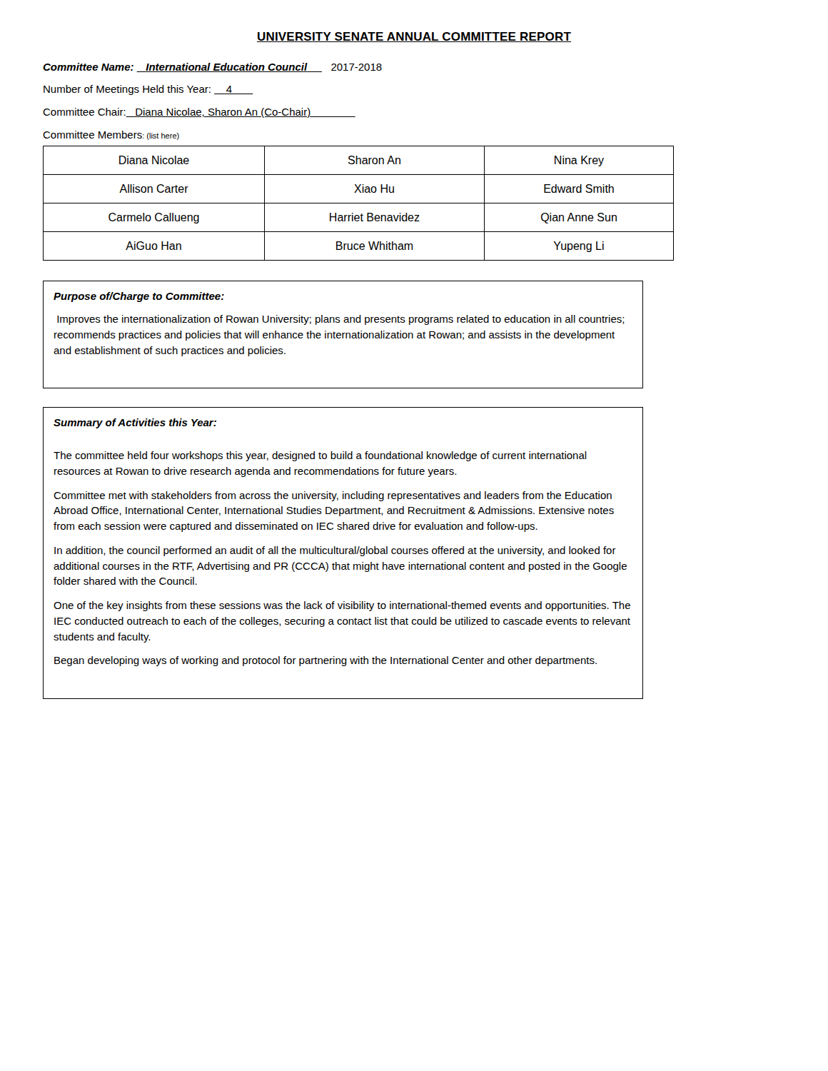UNIVERSITY SENATE ANNUAL COMMITTEE REPORT
Committee Name: International Education Council 2017-2018
Number of Meetings Held this Year: 4
Committee Chair: Diana Nicolae, Sharon An (Co-Chair)
Committee Members: (list here)
| Diana Nicolae | Sharon An | Nina Krey |
| Allison Carter | Xiao Hu | Edward Smith |
| Carmelo Callueng | Harriet Benavidez | Qian Anne Sun |
| AiGuo Han | Bruce Whitham | Yupeng Li |
Purpose of/Charge to Committee:
Improves the internationalization of Rowan University; plans and presents programs related to education in all countries; recommends practices and policies that will enhance the internationalization at Rowan; and assists in the development and establishment of such practices and policies.
Summary of Activities this Year:
The committee held four workshops this year, designed to build a foundational knowledge of current international resources at Rowan to drive research agenda and recommendations for future years.
Committee met with stakeholders from across the university, including representatives and leaders from the Education Abroad Office, International Center, International Studies Department, and Recruitment & Admissions. Extensive notes from each session were captured and disseminated on IEC shared drive for evaluation and follow-ups.
In addition, the council performed an audit of all the multicultural/global courses offered at the university, and looked for additional courses in the RTF, Advertising and PR (CCCA) that might have international content and posted in the Google folder shared with the Council.
One of the key insights from these sessions was the lack of visibility to international-themed events and opportunities. The IEC conducted outreach to each of the colleges, securing a contact list that could be utilized to cascade events to relevant students and faculty.
Began developing ways of working and protocol for partnering with the International Center and other departments.